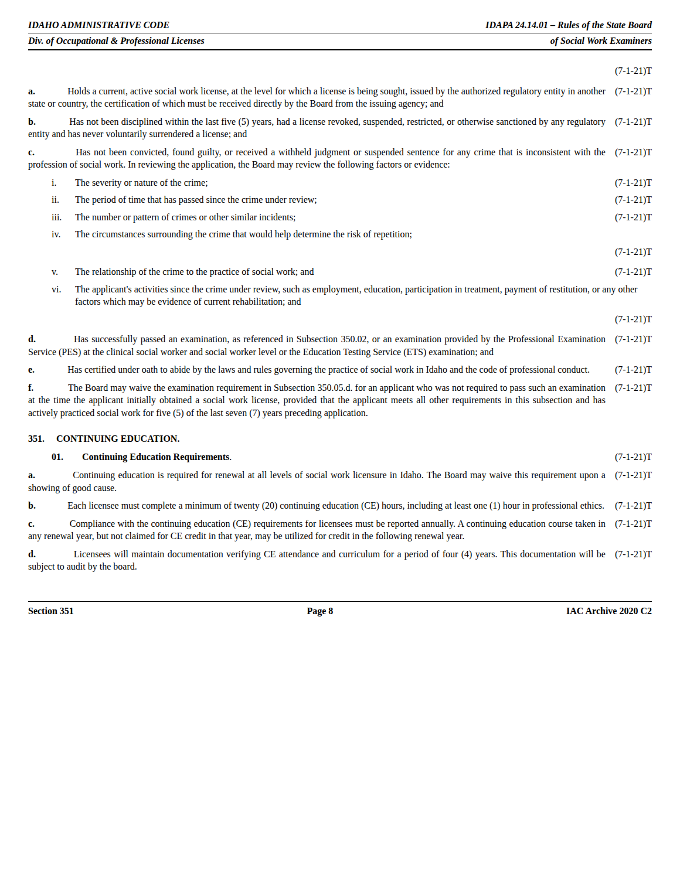IDAHO ADMINISTRATIVE CODE IDAPA 24.14.01 – Rules of the State Board
Div. of Occupational & Professional Licenses of Social Work Examiners
(7-1-21)T
a. Holds a current, active social work license, at the level for which a license is being sought, issued by the authorized regulatory entity in another state or country, the certification of which must be received directly by the Board from the issuing agency; and
(7-1-21)T
b. Has not been disciplined within the last five (5) years, had a license revoked, suspended, restricted, or otherwise sanctioned by any regulatory entity and has never voluntarily surrendered a license; and
(7-1-21)T
c. Has not been convicted, found guilty, or received a withheld judgment or suspended sentence for any crime that is inconsistent with the profession of social work. In reviewing the application, the Board may review the following factors or evidence:
(7-1-21)T
i. The severity or nature of the crime; (7-1-21)T
ii. The period of time that has passed since the crime under review; (7-1-21)T
iii. The number or pattern of crimes or other similar incidents; (7-1-21)T
iv. The circumstances surrounding the crime that would help determine the risk of repetition;
(7-1-21)T
v. The relationship of the crime to the practice of social work; and (7-1-21)T
vi. The applicant's activities since the crime under review, such as employment, education, participation in treatment, payment of restitution, or any other factors which may be evidence of current rehabilitation; and
(7-1-21)T
d. Has successfully passed an examination, as referenced in Subsection 350.02, or an examination provided by the Professional Examination Service (PES) at the clinical social worker and social worker level or the Education Testing Service (ETS) examination; and
(7-1-21)T
e. Has certified under oath to abide by the laws and rules governing the practice of social work in Idaho and the code of professional conduct.
(7-1-21)T
f. The Board may waive the examination requirement in Subsection 350.05.d. for an applicant who was not required to pass such an examination at the time the applicant initially obtained a social work license, provided that the applicant meets all other requirements in this subsection and has actively practiced social work for five (5) of the last seven (7) years preceding application.
(7-1-21)T
351. CONTINUING EDUCATION.
01. Continuing Education Requirements.
(7-1-21)T
a. Continuing education is required for renewal at all levels of social work licensure in Idaho. The Board may waive this requirement upon a showing of good cause.
(7-1-21)T
b. Each licensee must complete a minimum of twenty (20) continuing education (CE) hours, including at least one (1) hour in professional ethics.
(7-1-21)T
c. Compliance with the continuing education (CE) requirements for licensees must be reported annually. A continuing education course taken in any renewal year, but not claimed for CE credit in that year, may be utilized for credit in the following renewal year.
(7-1-21)T
d. Licensees will maintain documentation verifying CE attendance and curriculum for a period of four (4) years. This documentation will be subject to audit by the board.
(7-1-21)T
Section 351 Page 8 IAC Archive 2020 C2